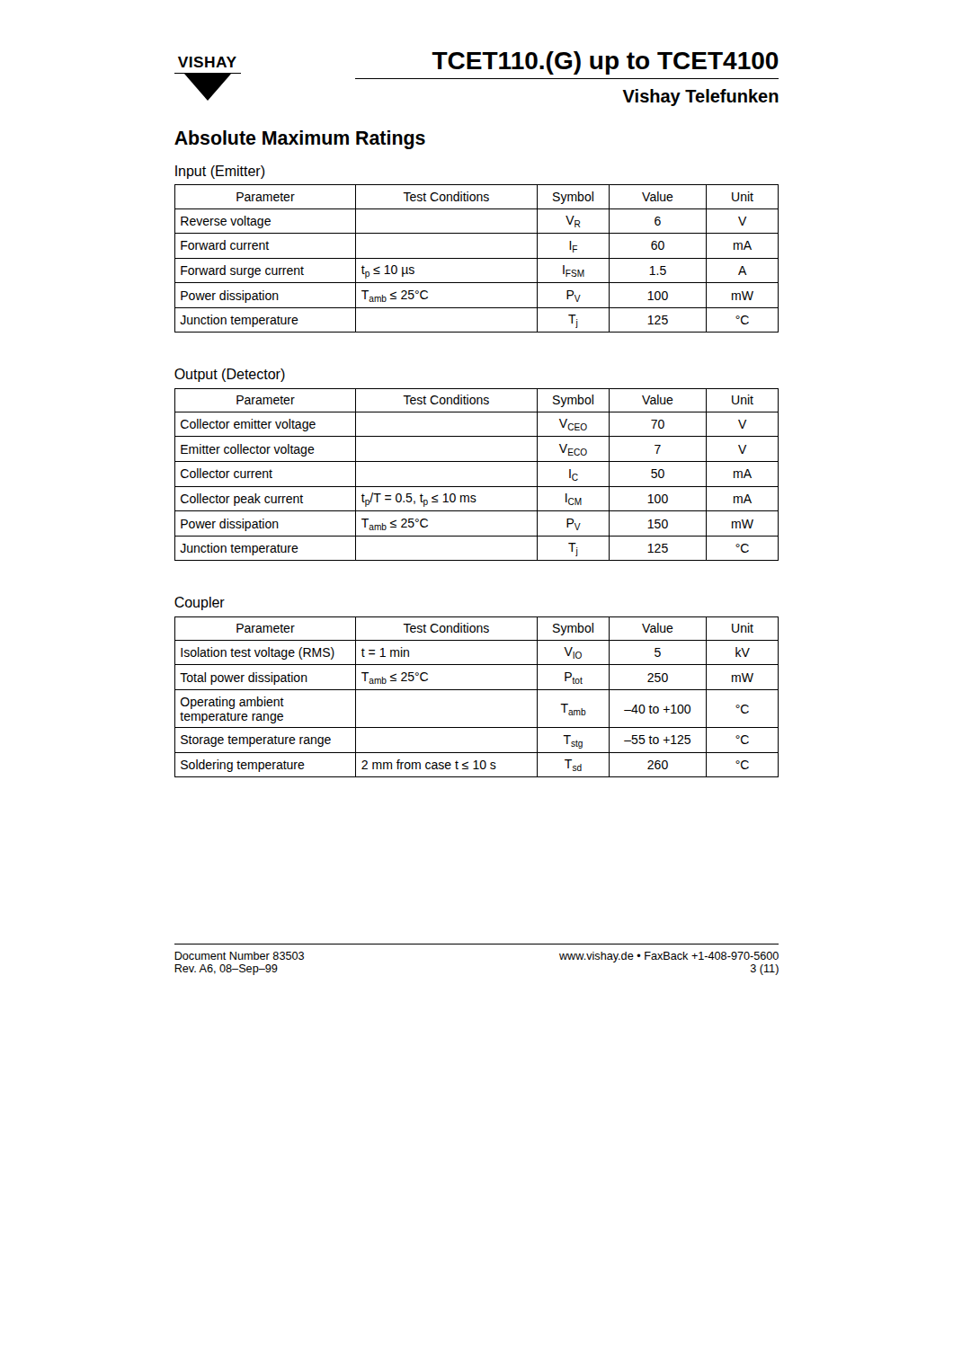VISHAY
TCET110.(G) up to TCET4100
Vishay Telefunken
Absolute Maximum Ratings
Input (Emitter)
| Parameter | Test Conditions | Symbol | Value | Unit |
| --- | --- | --- | --- | --- |
| Reverse voltage | | V R | 6 | V |
| Forward current | | I F | 60 | mA |
| Forward surge current | t p ≤ 10 µs | I FSM | 1.5 | A |
| Power dissipation | T amb ≤ 25°C | P V | 100 | mW |
| Junction temperature | | T j | 125 | °C |
Output (Detector)
| Parameter | Test Conditions | Symbol | Value | Unit |
| --- | --- | --- | --- | --- |
| Collector emitter voltage | | V CEO | 70 | V |
| Emitter collector voltage | | V ECO | 7 | V |
| Collector current | | I C | 50 | mA |
| Collector peak current | t p /T = 0.5, t p ≤ 10 ms | I CM | 100 | mA |
| Power dissipation | T amb ≤ 25°C | P V | 150 | mW |
| Junction temperature | | T j | 125 | °C |
Coupler
| Parameter | Test Conditions | Symbol | Value | Unit |
| --- | --- | --- | --- | --- |
| Isolation test voltage (RMS) | t = 1 min | V IO | 5 | kV |
| Total power dissipation | T amb ≤ 25°C | P tot | 250 | mW |
| Operating ambient temperature range | | T amb | –40 to +100 | °C |
| Storage temperature range | | T stg | –55 to +125 | °C |
| Soldering temperature | 2 mm from case t ≤ 10 s | T sd | 260 | °C |
Document Number 83503
Rev. A6, 08–Sep–99
www.vishay.de • FaxBack +1-408-970-5600
3 (11)